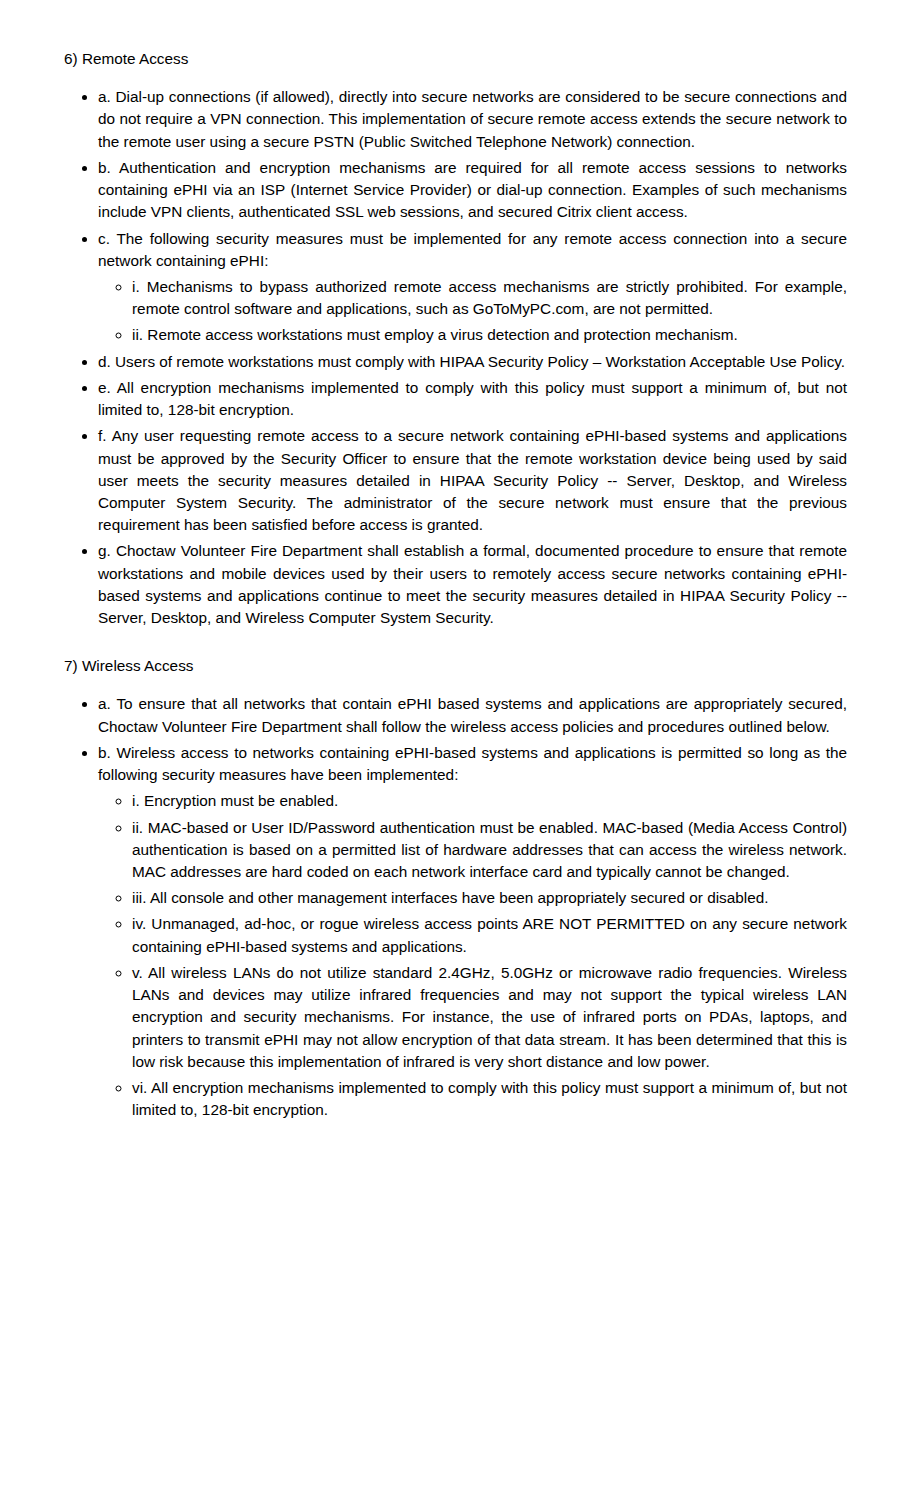6) Remote Access
a. Dial-up connections (if allowed), directly into secure networks are considered to be secure connections and do not require a VPN connection. This implementation of secure remote access extends the secure network to the remote user using a secure PSTN (Public Switched Telephone Network) connection.
b. Authentication and encryption mechanisms are required for all remote access sessions to networks containing ePHI via an ISP (Internet Service Provider) or dial-up connection. Examples of such mechanisms include VPN clients, authenticated SSL web sessions, and secured Citrix client access.
c. The following security measures must be implemented for any remote access connection into a secure network containing ePHI:
i. Mechanisms to bypass authorized remote access mechanisms are strictly prohibited. For example, remote control software and applications, such as GoToMyPC.com, are not permitted.
ii. Remote access workstations must employ a virus detection and protection mechanism.
d. Users of remote workstations must comply with HIPAA Security Policy – Workstation Acceptable Use Policy.
e. All encryption mechanisms implemented to comply with this policy must support a minimum of, but not limited to, 128-bit encryption.
f. Any user requesting remote access to a secure network containing ePHI-based systems and applications must be approved by the Security Officer to ensure that the remote workstation device being used by said user meets the security measures detailed in HIPAA Security Policy -- Server, Desktop, and Wireless Computer System Security. The administrator of the secure network must ensure that the previous requirement has been satisfied before access is granted.
g. Choctaw Volunteer Fire Department shall establish a formal, documented procedure to ensure that remote workstations and mobile devices used by their users to remotely access secure networks containing ePHI-based systems and applications continue to meet the security measures detailed in HIPAA Security Policy -- Server, Desktop, and Wireless Computer System Security.
7) Wireless Access
a. To ensure that all networks that contain ePHI based systems and applications are appropriately secured, Choctaw Volunteer Fire Department shall follow the wireless access policies and procedures outlined below.
b. Wireless access to networks containing ePHI-based systems and applications is permitted so long as the following security measures have been implemented:
i. Encryption must be enabled.
ii. MAC-based or User ID/Password authentication must be enabled. MAC-based (Media Access Control) authentication is based on a permitted list of hardware addresses that can access the wireless network. MAC addresses are hard coded on each network interface card and typically cannot be changed.
iii. All console and other management interfaces have been appropriately secured or disabled.
iv. Unmanaged, ad-hoc, or rogue wireless access points ARE NOT PERMITTED on any secure network containing ePHI-based systems and applications.
v. All wireless LANs do not utilize standard 2.4GHz, 5.0GHz or microwave radio frequencies. Wireless LANs and devices may utilize infrared frequencies and may not support the typical wireless LAN encryption and security mechanisms. For instance, the use of infrared ports on PDAs, laptops, and printers to transmit ePHI may not allow encryption of that data stream. It has been determined that this is low risk because this implementation of infrared is very short distance and low power.
vi. All encryption mechanisms implemented to comply with this policy must support a minimum of, but not limited to, 128-bit encryption.